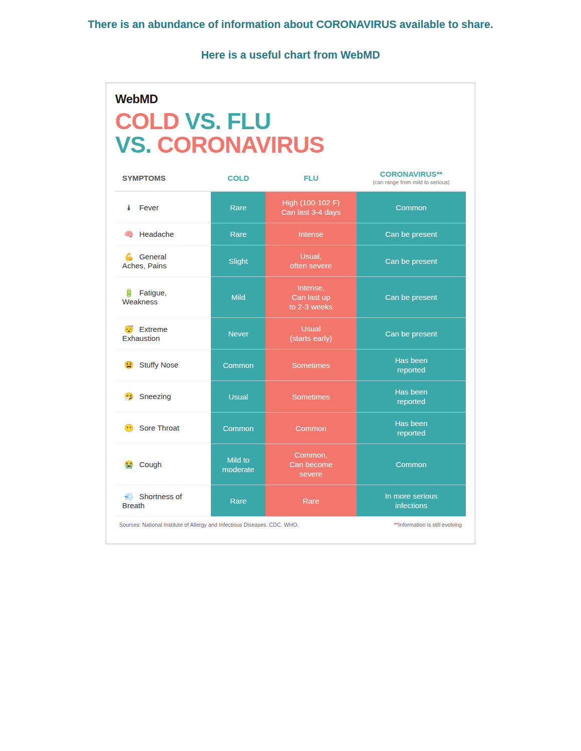There is an abundance of information about CORONAVIRUS available to share.
Here is a useful chart from WebMD
Web MD
COLD VS. FLU
VS. CORONAVIRUS
| SYMPTOMS | COLD | FLU | CORONAVIRUS** (can range from mild to serious) |
| --- | --- | --- | --- |
| 🌡 Fever | Rare | High (100-102 F) Can last 3-4 days | Common |
| 🧠 Headache | Rare | Intense | Can be present |
| 💪 General Aches, Pains | Slight | Usual, often severe | Can be present |
| 🔋 Fatigue, Weakness | Mild | Intense, Can last up to 2-3 weeks | Can be present |
| 😴 Extreme Exhaustion | Never | Usual (starts early) | Can be present |
| 😫 Stuffy Nose | Common | Sometimes | Has been reported |
| 🤧 Sneezing | Usual | Sometimes | Has been reported |
| 😶 Sore Throat | Common | Common | Has been reported |
| 😭 Cough | Mild to moderate | Common, Can become severe | Common |
| 💨 Shortness of Breath | Rare | Rare | In more serious infections |
| Sources: National Institute of Allergy and Infectious Diseases. CDC. WHO. | **Information is still evolving |